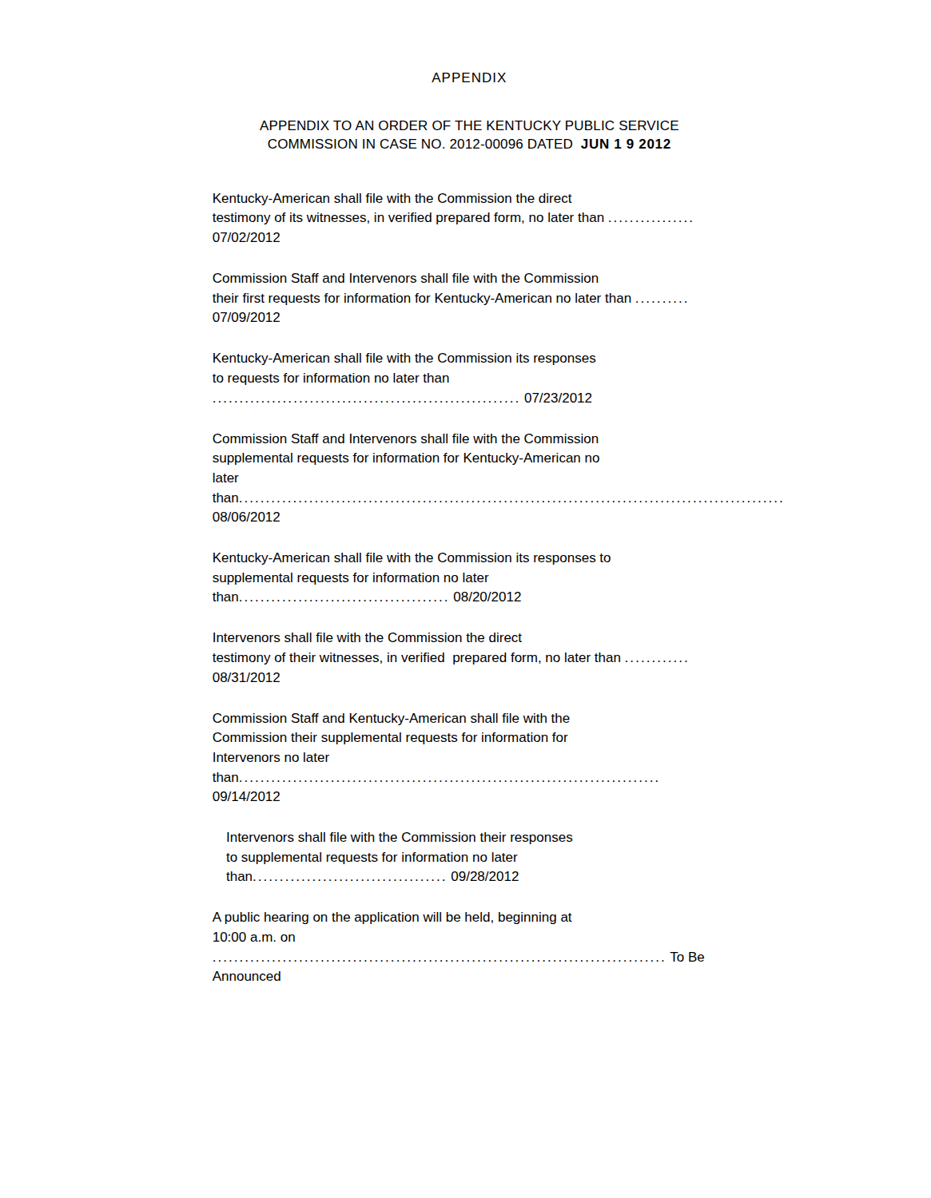APPENDIX
APPENDIX TO AN ORDER OF THE KENTUCKY PUBLIC SERVICE COMMISSION IN CASE NO. 2012-00096 DATED JUN 1 9 2012
Kentucky-American shall file with the Commission the direct
testimony of its witnesses, in verified prepared form, no later than ................ 07/02/2012
Commission Staff and Intervenors shall file with the Commission
their first requests for information for Kentucky-American no later than .......... 07/09/2012
Kentucky-American shall file with the Commission its responses
to requests for information no later than ......................................................... 07/23/2012
Commission Staff and Intervenors shall file with the Commission
supplemental requests for information for Kentucky-American no
later than..................................................................................................... 08/06/2012
Kentucky-American shall file with the Commission its responses to
supplemental requests for information no later than....................................... 08/20/2012
Intervenors shall file with the Commission the direct
testimony of their witnesses, in verified prepared form, no later than ............ 08/31/2012
Commission Staff and Kentucky-American shall file with the
Commission their supplemental requests for information for
Intervenors no later than.............................................................................. 09/14/2012
Intervenors shall file with the Commission their responses
to supplemental requests for information no later than.................................... 09/28/2012
A public hearing on the application will be held, beginning at
10:00 a.m. on .................................................................................... To Be Announced